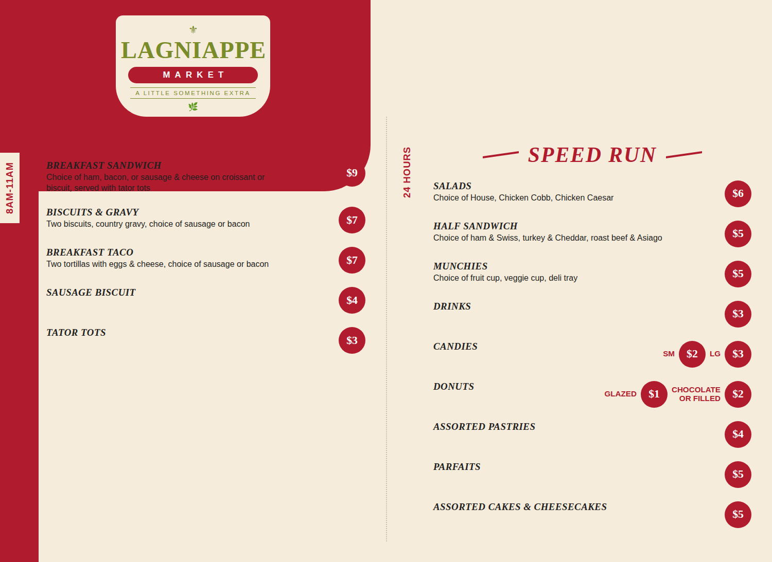⚜
Lagniappe
Market
A Little Something Extra
🌿
8AM-11AM
Breakfast
Breakfast Sandwich
Choice of ham, bacon, or sausage & cheese on croissant or biscuit, served with tator tots
$9
Biscuits & Gravy
Two biscuits, country gravy, choice of sausage or bacon
$7
Breakfast Taco
Two tortillas with eggs & cheese, choice of sausage or bacon
$7
Sausage Biscuit
$4
Tator Tots
$3
24 HOURS
Speed Run
Salads
Choice of House, Chicken Cobb, Chicken Caesar
$6
Half Sandwich
Choice of ham & Swiss, turkey & Cheddar, roast beef & Asiago
$5
Munchies
Choice of fruit cup, veggie cup, deli tray
$5
Drinks
$3
Candies
SM $2 LG $3
Donuts
Glazed $1 Chocolate
or Filled $2
Assorted Pastries
$4
Parfaits
$5
Assorted Cakes & Cheesecakes
$5